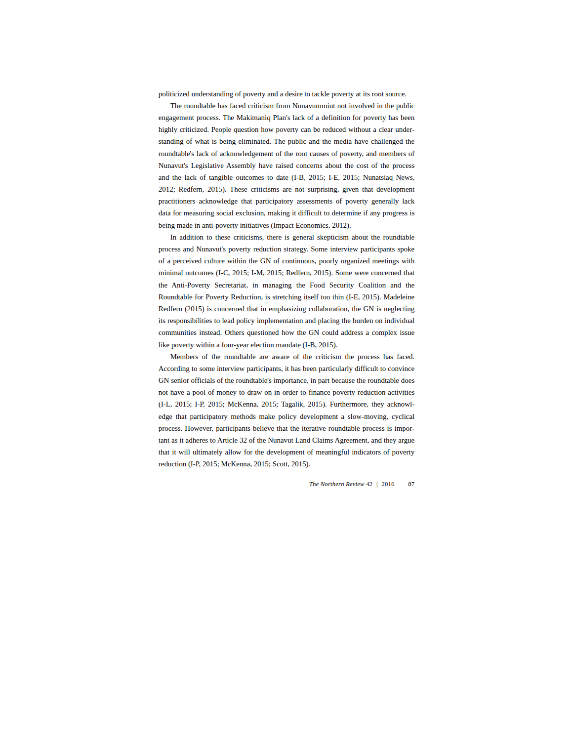politicized understanding of poverty and a desire to tackle poverty at its root source.
The roundtable has faced criticism from Nunavummiut not involved in the public engagement process. The Makimaniq Plan's lack of a definition for poverty has been highly criticized. People question how poverty can be reduced without a clear understanding of what is being eliminated. The public and the media have challenged the roundtable's lack of acknowledgement of the root causes of poverty, and members of Nunavut's Legislative Assembly have raised concerns about the cost of the process and the lack of tangible outcomes to date (I-B, 2015; I-E, 2015; Nunatsiaq News, 2012; Redfern, 2015). These criticisms are not surprising, given that development practitioners acknowledge that participatory assessments of poverty generally lack data for measuring social exclusion, making it difficult to determine if any progress is being made in anti-poverty initiatives (Impact Economics, 2012).
In addition to these criticisms, there is general skepticism about the roundtable process and Nunavut's poverty reduction strategy. Some interview participants spoke of a perceived culture within the GN of continuous, poorly organized meetings with minimal outcomes (I-C, 2015; I-M, 2015; Redfern, 2015). Some were concerned that the Anti-Poverty Secretariat, in managing the Food Security Coalition and the Roundtable for Poverty Reduction, is stretching itself too thin (I-E, 2015). Madeleine Redfern (2015) is concerned that in emphasizing collaboration, the GN is neglecting its responsibilities to lead policy implementation and placing the burden on individual communities instead. Others questioned how the GN could address a complex issue like poverty within a four-year election mandate (I-B, 2015).
Members of the roundtable are aware of the criticism the process has faced. According to some interview participants, it has been particularly difficult to convince GN senior officials of the roundtable's importance, in part because the roundtable does not have a pool of money to draw on in order to finance poverty reduction activities (I-L, 2015; I-P, 2015; McKenna, 2015; Tagalik, 2015). Furthermore, they acknowledge that participatory methods make policy development a slow-moving, cyclical process. However, participants believe that the iterative roundtable process is important as it adheres to Article 32 of the Nunavut Land Claims Agreement, and they argue that it will ultimately allow for the development of meaningful indicators of poverty reduction (I-P, 2015; McKenna, 2015; Scott, 2015).
The Northern Review 42 | 2016 87